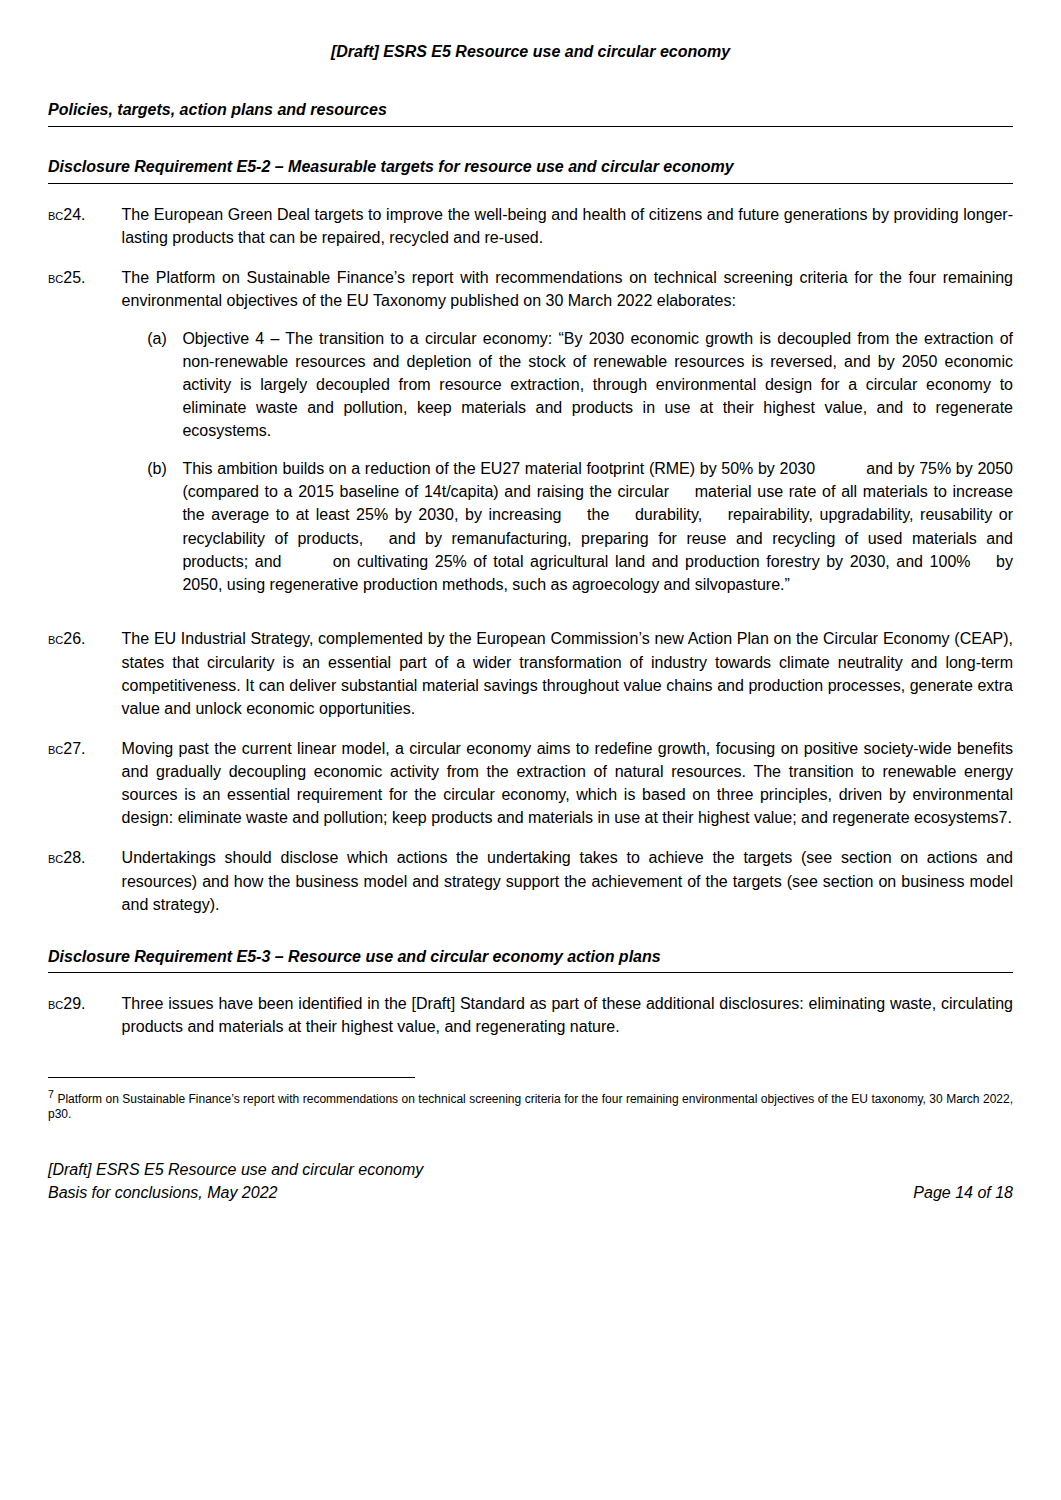[Draft] ESRS E5 Resource use and circular economy
Policies, targets, action plans and resources
Disclosure Requirement E5-2 – Measurable targets for resource use and circular economy
BC24.
The European Green Deal targets to improve the well-being and health of citizens and future generations by providing longer-lasting products that can be repaired, recycled and re-used.
BC25.
The Platform on Sustainable Finance’s report with recommendations on technical screening criteria for the four remaining environmental objectives of the EU Taxonomy published on 30 March 2022 elaborates:
(a)
Objective 4 – The transition to a circular economy: “By 2030 economic growth is decoupled from the extraction of non-renewable resources and depletion of the stock of renewable resources is reversed, and by 2050 economic activity is largely decoupled from resource extraction, through environmental design for a circular economy to eliminate waste and pollution, keep materials and products in use at their highest value, and to regenerate ecosystems.
(b)
This ambition builds on a reduction of the EU27 material footprint (RME) by 50% by 2030 and by 75% by 2050 (compared to a 2015 baseline of 14t/capita) and raising the circular material use rate of all materials to increase the average to at least 25% by 2030, by increasing the durability, repairability, upgradability, reusability or recyclability of products, and by remanufacturing, preparing for reuse and recycling of used materials and products; and on cultivating 25% of total agricultural land and production forestry by 2030, and 100% by 2050, using regenerative production methods, such as agroecology and silvopasture.”
BC26.
The EU Industrial Strategy, complemented by the European Commission’s new Action Plan on the Circular Economy (CEAP), states that circularity is an essential part of a wider transformation of industry towards climate neutrality and long-term competitiveness. It can deliver substantial material savings throughout value chains and production processes, generate extra value and unlock economic opportunities.
BC27.
Moving past the current linear model, a circular economy aims to redefine growth, focusing on positive society-wide benefits and gradually decoupling economic activity from the extraction of natural resources. The transition to renewable energy sources is an essential requirement for the circular economy, which is based on three principles, driven by environmental design: eliminate waste and pollution; keep products and materials in use at their highest value; and regenerate ecosystems7.
BC28.
Undertakings should disclose which actions the undertaking takes to achieve the targets (see section on actions and resources) and how the business model and strategy support the achievement of the targets (see section on business model and strategy).
Disclosure Requirement E5-3 – Resource use and circular economy action plans
BC29.
Three issues have been identified in the [Draft] Standard as part of these additional disclosures: eliminating waste, circulating products and materials at their highest value, and regenerating nature.
7 Platform on Sustainable Finance’s report with recommendations on technical screening criteria for the four remaining environmental objectives of the EU taxonomy, 30 March 2022, p30.
[Draft] ESRS E5 Resource use and circular economy
Basis for conclusions, May 2022
Page 14 of 18